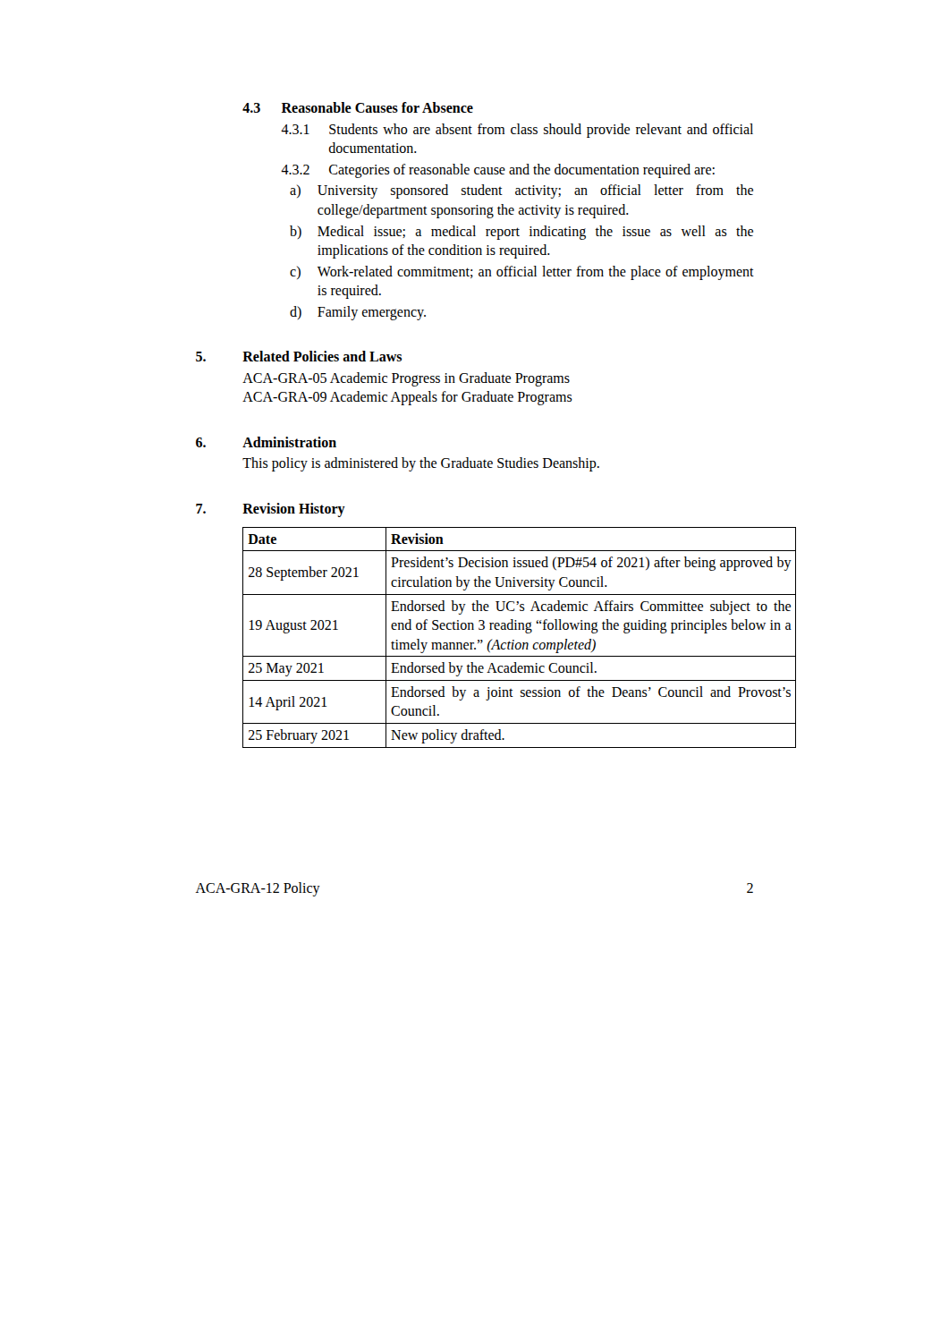4.3 Reasonable Causes for Absence
4.3.1 Students who are absent from class should provide relevant and official documentation.
4.3.2 Categories of reasonable cause and the documentation required are:
a) University sponsored student activity; an official letter from the college/department sponsoring the activity is required.
b) Medical issue; a medical report indicating the issue as well as the implications of the condition is required.
c) Work-related commitment; an official letter from the place of employment is required.
d) Family emergency.
5. Related Policies and Laws
ACA-GRA-05 Academic Progress in Graduate Programs
ACA-GRA-09 Academic Appeals for Graduate Programs
6. Administration
This policy is administered by the Graduate Studies Deanship.
7. Revision History
| Date | Revision |
| --- | --- |
| 28 September 2021 | President’s Decision issued (PD#54 of 2021) after being approved by circulation by the University Council. |
| 19 August 2021 | Endorsed by the UC’s Academic Affairs Committee subject to the end of Section 3 reading “following the guiding principles below in a timely manner.” (Action completed) |
| 25 May 2021 | Endorsed by the Academic Council. |
| 14 April 2021 | Endorsed by a joint session of the Deans’ Council and Provost’s Council. |
| 25 February 2021 | New policy drafted. |
ACA-GRA-12 Policy 2